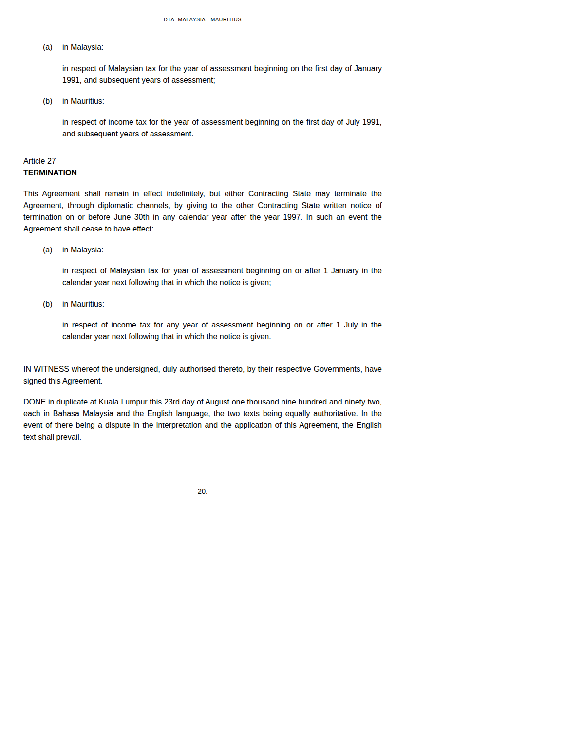DTA MALAYSIA - MAURITIUS
(a)
in Malaysia:
in respect of Malaysian tax for the year of assessment beginning on the first day of January 1991, and subsequent years of assessment;
(b)
in Mauritius:
in respect of income tax for the year of assessment beginning on the first day of July 1991, and subsequent years of assessment.
Article 27
Termination
This Agreement shall remain in effect indefinitely, but either Contracting State may terminate the Agreement, through diplomatic channels, by giving to the other Contracting State written notice of termination on or before June 30th in any calendar year after the year 1997. In such an event the Agreement shall cease to have effect:
(a)
in Malaysia:
in respect of Malaysian tax for year of assessment beginning on or after 1 January in the calendar year next following that in which the notice is given;
(b)
in Mauritius:
in respect of income tax for any year of assessment beginning on or after 1 July in the calendar year next following that in which the notice is given.
IN WITNESS whereof the undersigned, duly authorised thereto, by their respective Governments, have signed this Agreement.
DONE in duplicate at Kuala Lumpur this 23rd day of August one thousand nine hundred and ninety two, each in Bahasa Malaysia and the English language, the two texts being equally authoritative. In the event of there being a dispute in the interpretation and the application of this Agreement, the English text shall prevail.
20.